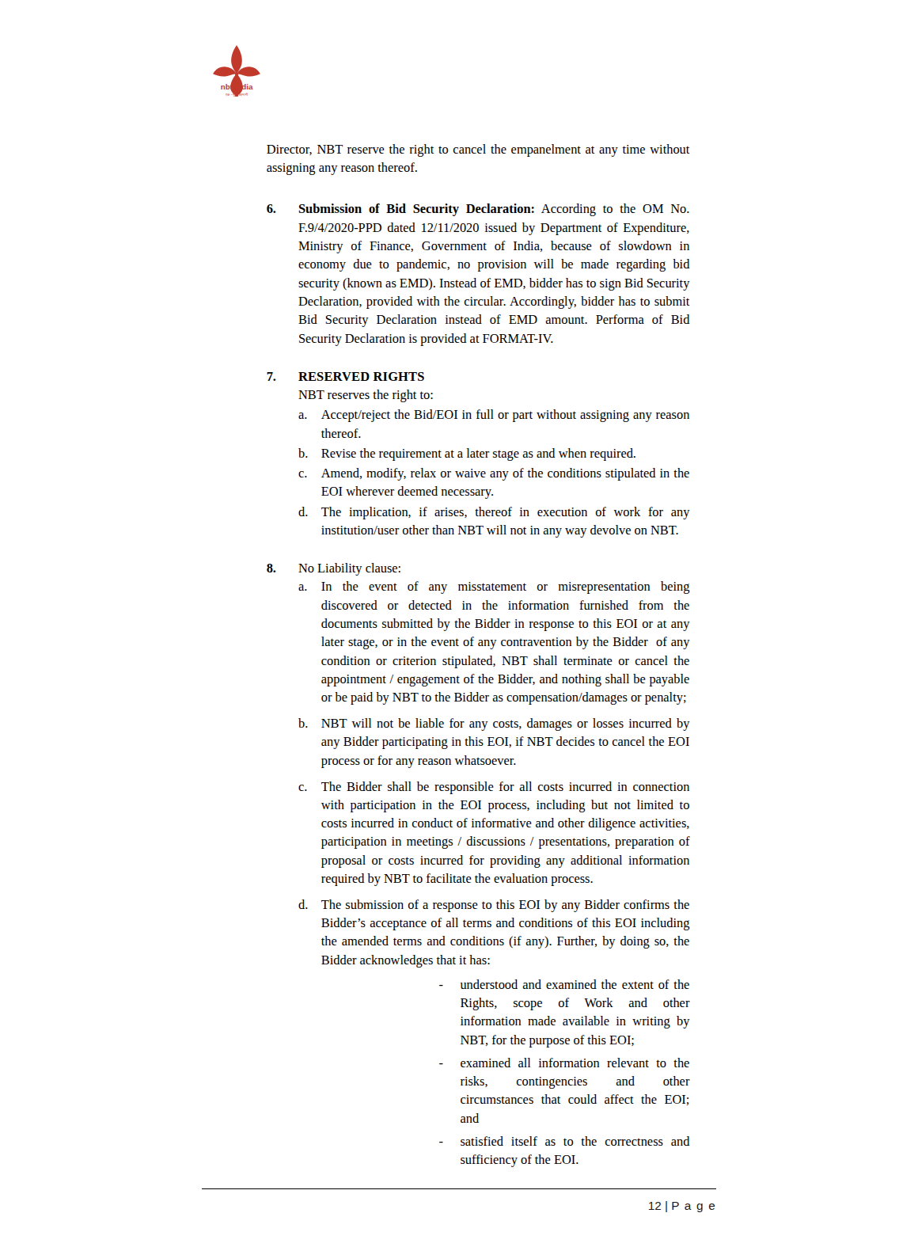nbt.india एक - मुझे सहभागी
Director, NBT reserve the right to cancel the empanelment at any time without assigning any reason thereof.
6. Submission of Bid Security Declaration: According to the OM No. F.9/4/2020-PPD dated 12/11/2020 issued by Department of Expenditure, Ministry of Finance, Government of India, because of slowdown in economy due to pandemic, no provision will be made regarding bid security (known as EMD). Instead of EMD, bidder has to sign Bid Security Declaration, provided with the circular. Accordingly, bidder has to submit Bid Security Declaration instead of EMD amount. Performa of Bid Security Declaration is provided at FORMAT-IV.
7. RESERVED RIGHTS
NBT reserves the right to:
a. Accept/reject the Bid/EOI in full or part without assigning any reason thereof.
b. Revise the requirement at a later stage as and when required.
c. Amend, modify, relax or waive any of the conditions stipulated in the EOI wherever deemed necessary.
d. The implication, if arises, thereof in execution of work for any institution/user other than NBT will not in any way devolve on NBT.
8. No Liability clause:
a. In the event of any misstatement or misrepresentation being discovered or detected in the information furnished from the documents submitted by the Bidder in response to this EOI or at any later stage, or in the event of any contravention by the Bidder of any condition or criterion stipulated, NBT shall terminate or cancel the appointment / engagement of the Bidder, and nothing shall be payable or be paid by NBT to the Bidder as compensation/damages or penalty;
b. NBT will not be liable for any costs, damages or losses incurred by any Bidder participating in this EOI, if NBT decides to cancel the EOI process or for any reason whatsoever.
c. The Bidder shall be responsible for all costs incurred in connection with participation in the EOI process, including but not limited to costs incurred in conduct of informative and other diligence activities, participation in meetings / discussions / presentations, preparation of proposal or costs incurred for providing any additional information required by NBT to facilitate the evaluation process.
d. The submission of a response to this EOI by any Bidder confirms the Bidder’s acceptance of all terms and conditions of this EOI including the amended terms and conditions (if any). Further, by doing so, the Bidder acknowledges that it has:
-understood and examined the extent of the Rights, scope of Work and other information made available in writing by NBT, for the purpose of this EOI;
-examined all information relevant to the risks, contingencies and other circumstances that could affect the EOI; and
-satisfied itself as to the correctness and sufficiency of the EOI.
12 | P a g e